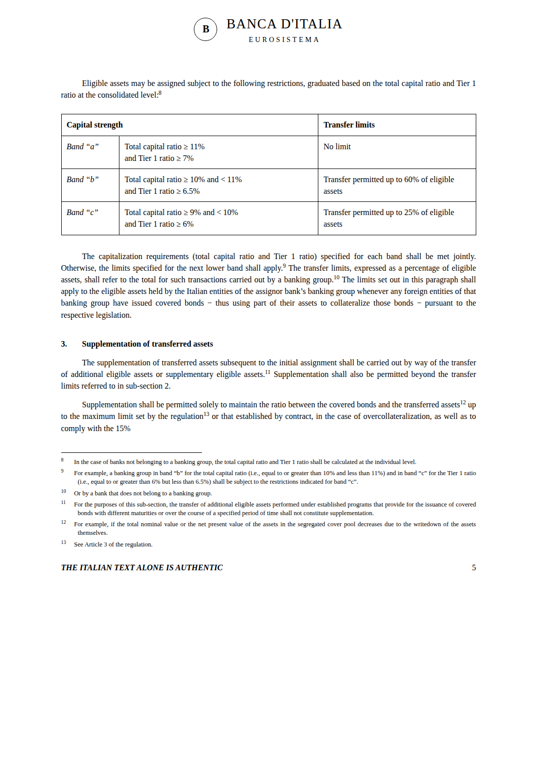B
BANCA D'ITALIA
EUROSISTEMA
Eligible assets may be assigned subject to the following restrictions, graduated based on the total capital ratio and Tier 1 ratio at the consolidated level:8
| Capital strength | Transfer limits |
| --- | --- |
| Band “a” | Total capital ratio ≥ 11% and Tier 1 ratio ≥ 7% | No limit |
| Band “b” | Total capital ratio ≥ 10% and < 11% and Tier 1 ratio ≥ 6.5% | Transfer permitted up to 60% of eligible assets |
| Band “c” | Total capital ratio ≥ 9% and < 10% and Tier 1 ratio ≥ 6% | Transfer permitted up to 25% of eligible assets |
The capitalization requirements (total capital ratio and Tier 1 ratio) specified for each band shall be met jointly. Otherwise, the limits specified for the next lower band shall apply.9 The transfer limits, expressed as a percentage of eligible assets, shall refer to the total for such transactions carried out by a banking group.10 The limits set out in this paragraph shall apply to the eligible assets held by the Italian entities of the assignor bank’s banking group whenever any foreign entities of that banking group have issued covered bonds − thus using part of their assets to collateralize those bonds − pursuant to the respective legislation.
3. Supplementation of transferred assets
The supplementation of transferred assets subsequent to the initial assignment shall be carried out by way of the transfer of additional eligible assets or supplementary eligible assets.11 Supplementation shall also be permitted beyond the transfer limits referred to in sub-section 2.
Supplementation shall be permitted solely to maintain the ratio between the covered bonds and the transferred assets12 up to the maximum limit set by the regulation13 or that established by contract, in the case of overcollateralization, as well as to comply with the 15%
8 In the case of banks not belonging to a banking group, the total capital ratio and Tier 1 ratio shall be calculated at the individual level.
9 For example, a banking group in band “b” for the total capital ratio (i.e., equal to or greater than 10% and less than 11%) and in band “c” for the Tier 1 ratio (i.e., equal to or greater than 6% but less than 6.5%) shall be subject to the restrictions indicated for band “c”.
10 Or by a bank that does not belong to a banking group.
11 For the purposes of this sub-section, the transfer of additional eligible assets performed under established programs that provide for the issuance of covered bonds with different maturities or over the course of a specified period of time shall not constitute supplementation.
12 For example, if the total nominal value or the net present value of the assets in the segregated cover pool decreases due to the writedown of the assets themselves.
13 See Article 3 of the regulation.
THE ITALIAN TEXT ALONE IS AUTHENTIC 5